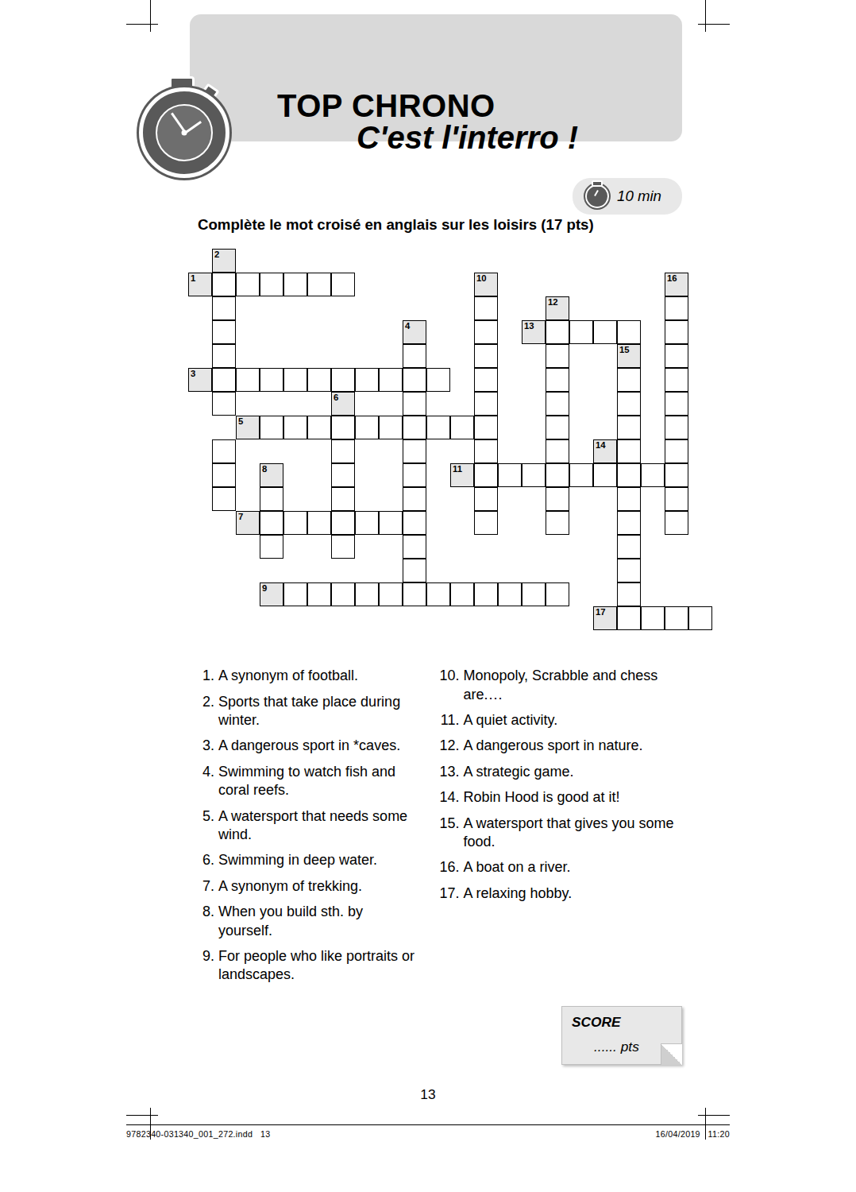TOP CHRONO
C'est l'interro !
10 min
Complète le mot croisé en anglais sur les loisirs (17 pts)
2
1
10
16
12
4
13
15
3
6
5
14
8
11
7
9
17
A synonym of football.
Sports that take place during winter.
A dangerous sport in *caves.
Swimming to watch fish and coral reefs.
A watersport that needs some wind.
Swimming in deep water.
A synonym of trekking.
When you build sth. by yourself.
For people who like portraits or landscapes.
Monopoly, Scrabble and chess are....
A quiet activity.
A dangerous sport in nature.
A strategic game.
Robin Hood is good at it!
A watersport that gives you some food.
A boat on a river.
A relaxing hobby.
SCORE
...... pts
13
9782340-031340_001_272.indd 13
16/04/2019 11:20